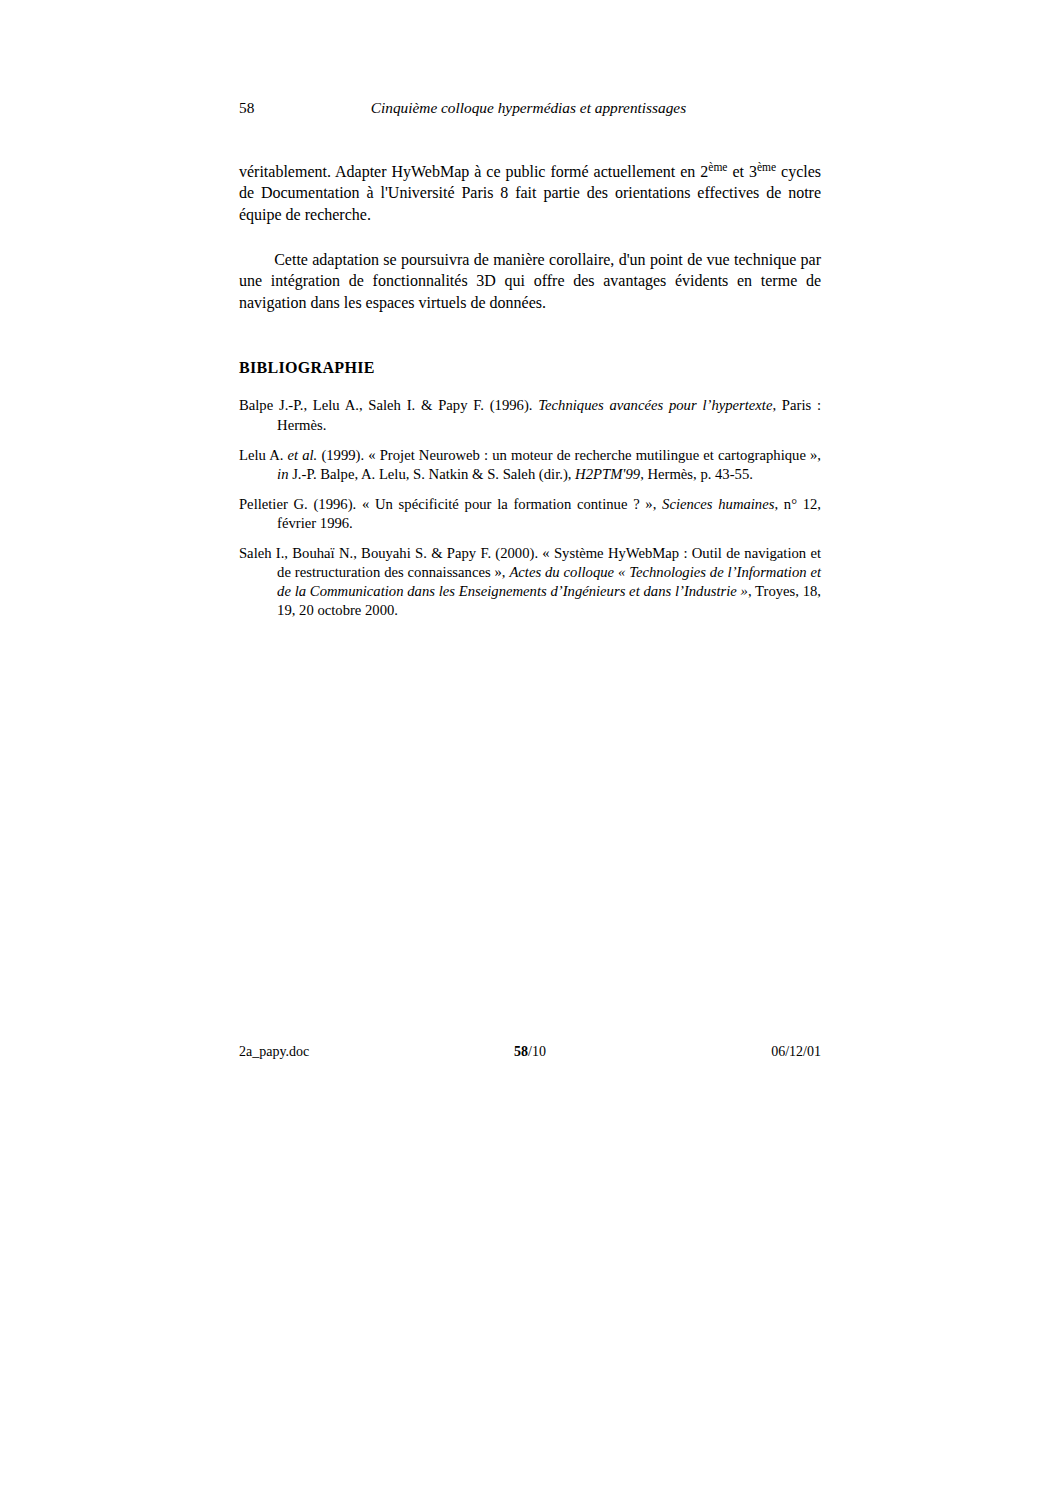58 Cinquième colloque hypermédias et apprentissages
véritablement. Adapter HyWebMap à ce public formé actuellement en 2ème et 3ème cycles de Documentation à l'Université Paris 8 fait partie des orientations effectives de notre équipe de recherche.
Cette adaptation se poursuivra de manière corollaire, d'un point de vue technique par une intégration de fonctionnalités 3D qui offre des avantages évidents en terme de navigation dans les espaces virtuels de données.
BIBLIOGRAPHIE
Balpe J.-P., Lelu A., Saleh I. & Papy F. (1996). Techniques avancées pour l’hypertexte, Paris : Hermès.
Lelu A. et al. (1999). « Projet Neuroweb : un moteur de recherche mutilingue et cartographique », in J.-P. Balpe, A. Lelu, S. Natkin & S. Saleh (dir.), H2PTM'99, Hermès, p. 43-55.
Pelletier G. (1996). « Un spécificité pour la formation continue ? », Sciences humaines, n° 12, février 1996.
Saleh I., Bouhaï N., Bouyahi S. & Papy F. (2000). « Système HyWebMap : Outil de navigation et de restructuration des connaissances », Actes du colloque « Technologies de l’Information et de la Communication dans les Enseignements d’Ingénieurs et dans l’Industrie », Troyes, 18, 19, 20 octobre 2000.
2a_papy.doc 58/10 06/12/01